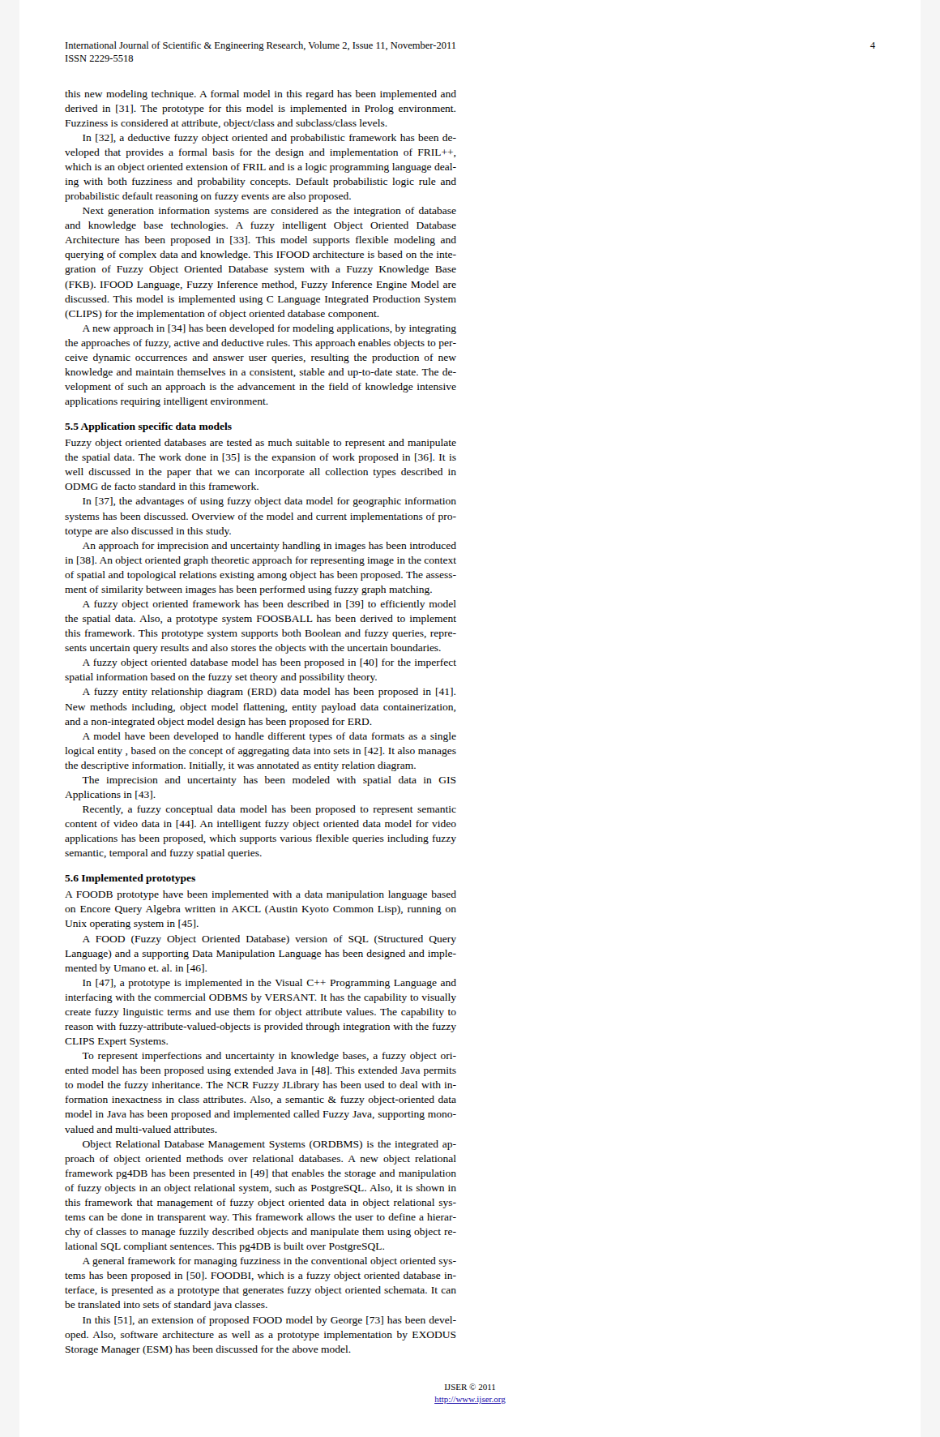4 International Journal of Scientific & Engineering Research, Volume 2, Issue 11, November-2011
ISSN 2229-5518
this new modeling technique. A formal model in this regard has been implemented and derived in [31]. The prototype for this model is implemented in Prolog environment. Fuzziness is considered at attribute, object/class and subclass/class levels.
In [32], a deductive fuzzy object oriented and probabilistic framework has been developed that provides a formal basis for the design and implementation of FRIL++, which is an object oriented extension of FRIL and is a logic programming language dealing with both fuzziness and probability concepts. Default probabilistic logic rule and probabilistic default reasoning on fuzzy events are also proposed.
Next generation information systems are considered as the integration of database and knowledge base technologies. A fuzzy intelligent Object Oriented Database Architecture has been proposed in [33]. This model supports flexible modeling and querying of complex data and knowledge. This IFOOD architecture is based on the integration of Fuzzy Object Oriented Database system with a Fuzzy Knowledge Base (FKB). IFOOD Language, Fuzzy Inference method, Fuzzy Inference Engine Model are discussed. This model is implemented using C Language Integrated Production System (CLIPS) for the implementation of object oriented database component.
A new approach in [34] has been developed for modeling applications, by integrating the approaches of fuzzy, active and deductive rules. This approach enables objects to perceive dynamic occurrences and answer user queries, resulting the production of new knowledge and maintain themselves in a consistent, stable and up-to-date state. The development of such an approach is the advancement in the field of knowledge intensive applications requiring intelligent environment.
5.5 Application specific data models
Fuzzy object oriented databases are tested as much suitable to represent and manipulate the spatial data. The work done in [35] is the expansion of work proposed in [36]. It is well discussed in the paper that we can incorporate all collection types described in ODMG de facto standard in this framework.
In [37], the advantages of using fuzzy object data model for geographic information systems has been discussed. Overview of the model and current implementations of prototype are also discussed in this study.
An approach for imprecision and uncertainty handling in images has been introduced in [38]. An object oriented graph theoretic approach for representing image in the context of spatial and topological relations existing among object has been proposed. The assessment of similarity between images has been performed using fuzzy graph matching.
A fuzzy object oriented framework has been described in [39] to efficiently model the spatial data. Also, a prototype system FOOSBALL has been derived to implement this framework. This prototype system supports both Boolean and fuzzy queries, represents uncertain query results and also stores the objects with the uncertain boundaries.
A fuzzy object oriented database model has been proposed in [40] for the imperfect spatial information based on the fuzzy set theory and possibility theory.
A fuzzy entity relationship diagram (ERD) data model has been proposed in [41]. New methods including, object model flattening, entity payload data containerization, and a non-integrated object model design has been proposed for ERD.
A model have been developed to handle different types of data formats as a single logical entity , based on the concept of aggregating data into sets in [42]. It also manages the descriptive information. Initially, it was annotated as entity relation diagram.
The imprecision and uncertainty has been modeled with spatial data in GIS Applications in [43].
Recently, a fuzzy conceptual data model has been proposed to represent semantic content of video data in [44]. An intelligent fuzzy object oriented data model for video applications has been proposed, which supports various flexible queries including fuzzy semantic, temporal and fuzzy spatial queries.
5.6 Implemented prototypes
A FOODB prototype have been implemented with a data manipulation language based on Encore Query Algebra written in AKCL (Austin Kyoto Common Lisp), running on Unix operating system in [45].
A FOOD (Fuzzy Object Oriented Database) version of SQL (Structured Query Language) and a supporting Data Manipulation Language has been designed and implemented by Umano et. al. in [46].
In [47], a prototype is implemented in the Visual C++ Programming Language and interfacing with the commercial ODBMS by VERSANT. It has the capability to visually create fuzzy linguistic terms and use them for object attribute values. The capability to reason with fuzzy-attribute-valued-objects is provided through integration with the fuzzy CLIPS Expert Systems.
To represent imperfections and uncertainty in knowledge bases, a fuzzy object oriented model has been proposed using extended Java in [48]. This extended Java permits to model the fuzzy inheritance. The NCR Fuzzy JLibrary has been used to deal with information inexactness in class attributes. Also, a semantic & fuzzy object-oriented data model in Java has been proposed and implemented called Fuzzy Java, supporting mono-valued and multi-valued attributes.
Object Relational Database Management Systems (ORDBMS) is the integrated approach of object oriented methods over relational databases. A new object relational framework pg4DB has been presented in [49] that enables the storage and manipulation of fuzzy objects in an object relational system, such as PostgreSQL. Also, it is shown in this framework that management of fuzzy object oriented data in object relational systems can be done in transparent way. This framework allows the user to define a hierarchy of classes to manage fuzzily described objects and manipulate them using object relational SQL compliant sentences. This pg4DB is built over PostgreSQL.
A general framework for managing fuzziness in the conventional object oriented systems has been proposed in [50]. FOODBI, which is a fuzzy object oriented database interface, is presented as a prototype that generates fuzzy object oriented schemata. It can be translated into sets of standard java classes.
In this [51], an extension of proposed FOOD model by George [73] has been developed. Also, software architecture as well as a prototype implementation by EXODUS Storage Manager (ESM) has been discussed for the above model.
IJSER © 2011
http://www.ijser.org